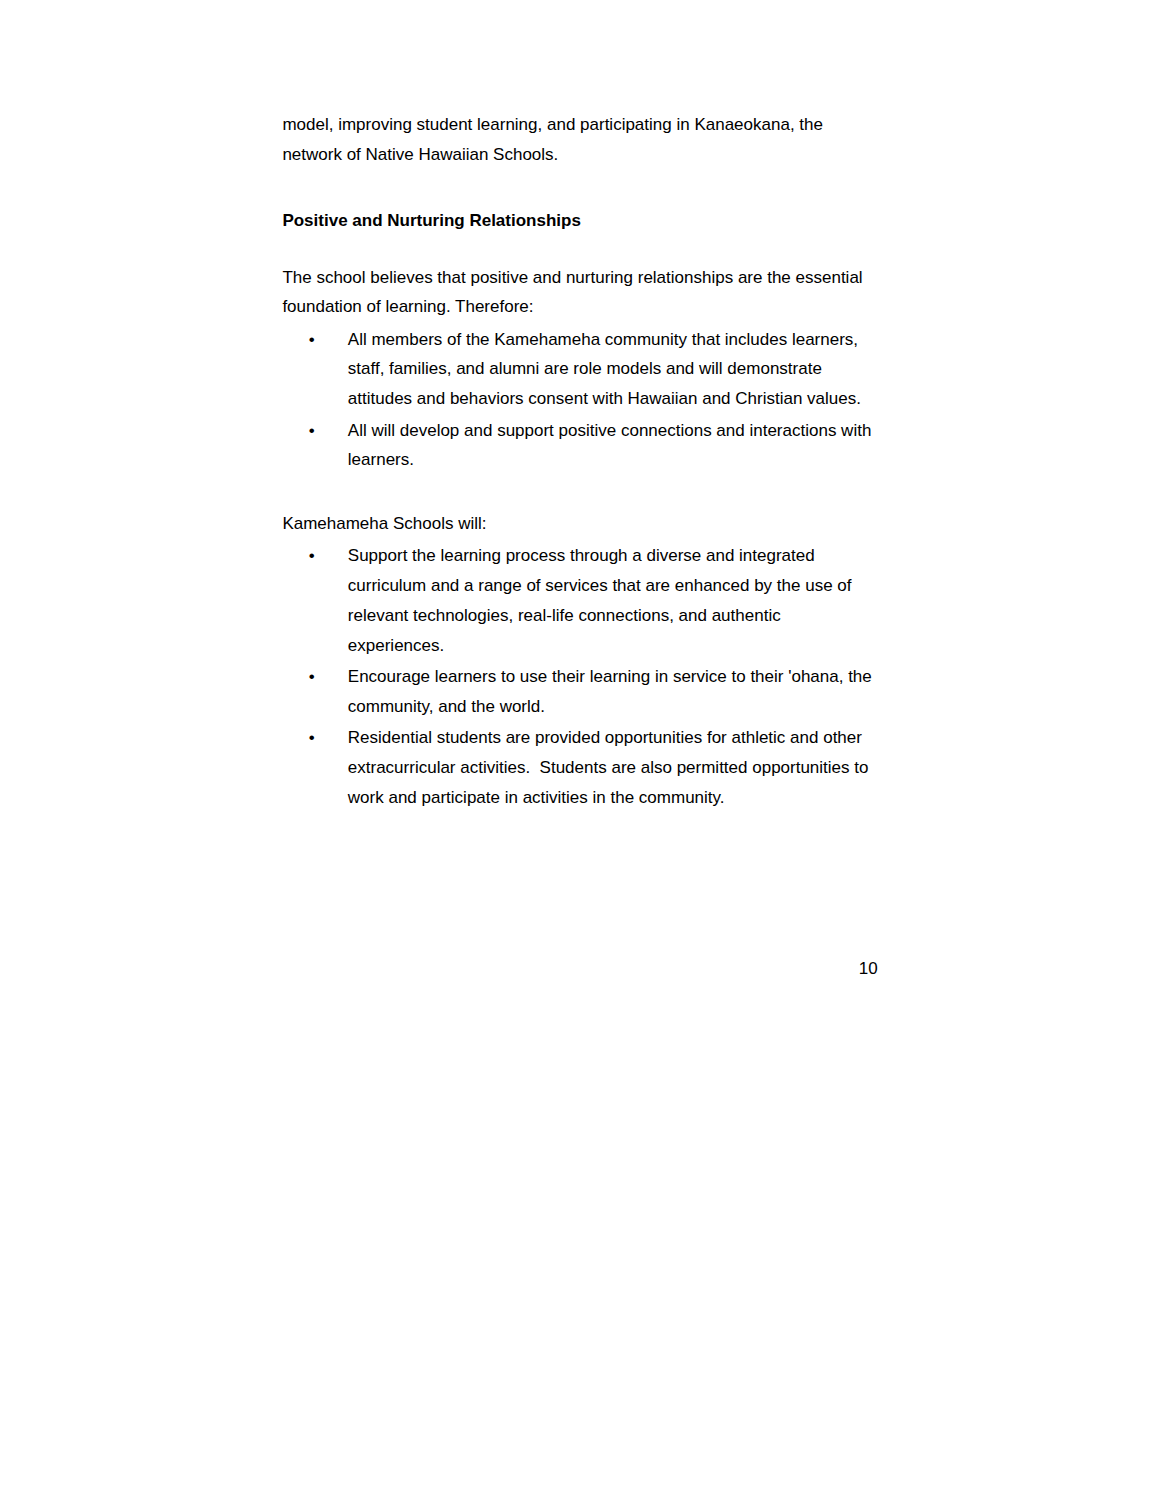model, improving student learning, and participating in Kanaeokana, the network of Native Hawaiian Schools.
Positive and Nurturing Relationships
The school believes that positive and nurturing relationships are the essential foundation of learning. Therefore:
All members of the Kamehameha community that includes learners, staff, families, and alumni are role models and will demonstrate attitudes and behaviors consent with Hawaiian and Christian values.
All will develop and support positive connections and interactions with learners.
Kamehameha Schools will:
Support the learning process through a diverse and integrated curriculum and a range of services that are enhanced by the use of relevant technologies, real-life connections, and authentic experiences.
Encourage learners to use their learning in service to their 'ohana, the community, and the world.
Residential students are provided opportunities for athletic and other extracurricular activities. Students are also permitted opportunities to work and participate in activities in the community.
10